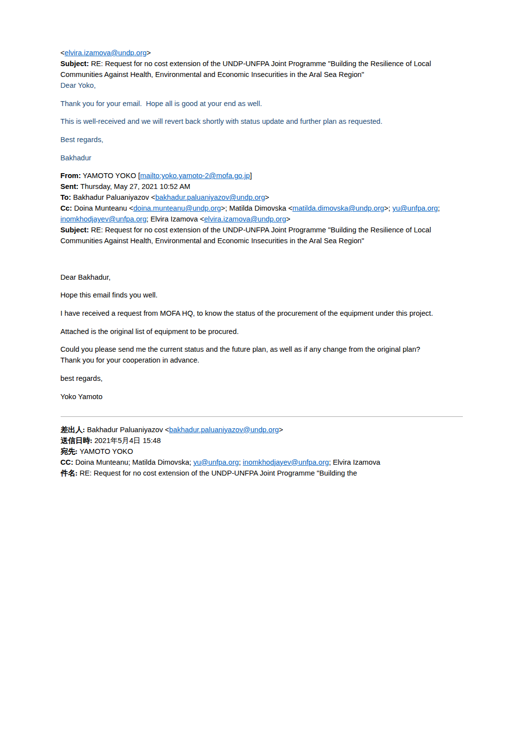<elvira.izamova@undp.org>
Subject: RE: Request for no cost extension of the UNDP-UNFPA Joint Programme "Building the Resilience of Local Communities Against Health, Environmental and Economic Insecurities in the Aral Sea Region"
Dear Yoko,
Thank you for your email. Hope all is good at your end as well.
This is well-received and we will revert back shortly with status update and further plan as requested.
Best regards,
Bakhadur
From: YAMOTO YOKO [mailto:yoko.yamoto-2@mofa.go.jp]
Sent: Thursday, May 27, 2021 10:52 AM
To: Bakhadur Paluaniyazov <bakhadur.paluaniyazov@undp.org>
Cc: Doina Munteanu <doina.munteanu@undp.org>; Matilda Dimovska <matilda.dimovska@undp.org>; yu@unfpa.org; inomkhodjayev@unfpa.org; Elvira Izamova <elvira.izamova@undp.org>
Subject: RE: Request for no cost extension of the UNDP-UNFPA Joint Programme "Building the Resilience of Local Communities Against Health, Environmental and Economic Insecurities in the Aral Sea Region"
Dear Bakhadur,
Hope this email finds you well.
I have received a request from MOFA HQ, to know the status of the procurement of the equipment under this project.
Attached is the original list of equipment to be procured.
Could you please send me the current status and the future plan, as well as if any change from the original plan?
Thank you for your cooperation in advance.
best regards,
Yoko Yamoto
差出人: Bakhadur Paluaniyazov <bakhadur.paluaniyazov@undp.org>
送信日時: 2021年5月4日 15:48
宛先: YAMOTO YOKO
CC: Doina Munteanu; Matilda Dimovska; yu@unfpa.org; inomkhodjayev@unfpa.org; Elvira Izamova
件名: RE: Request for no cost extension of the UNDP-UNFPA Joint Programme "Building the